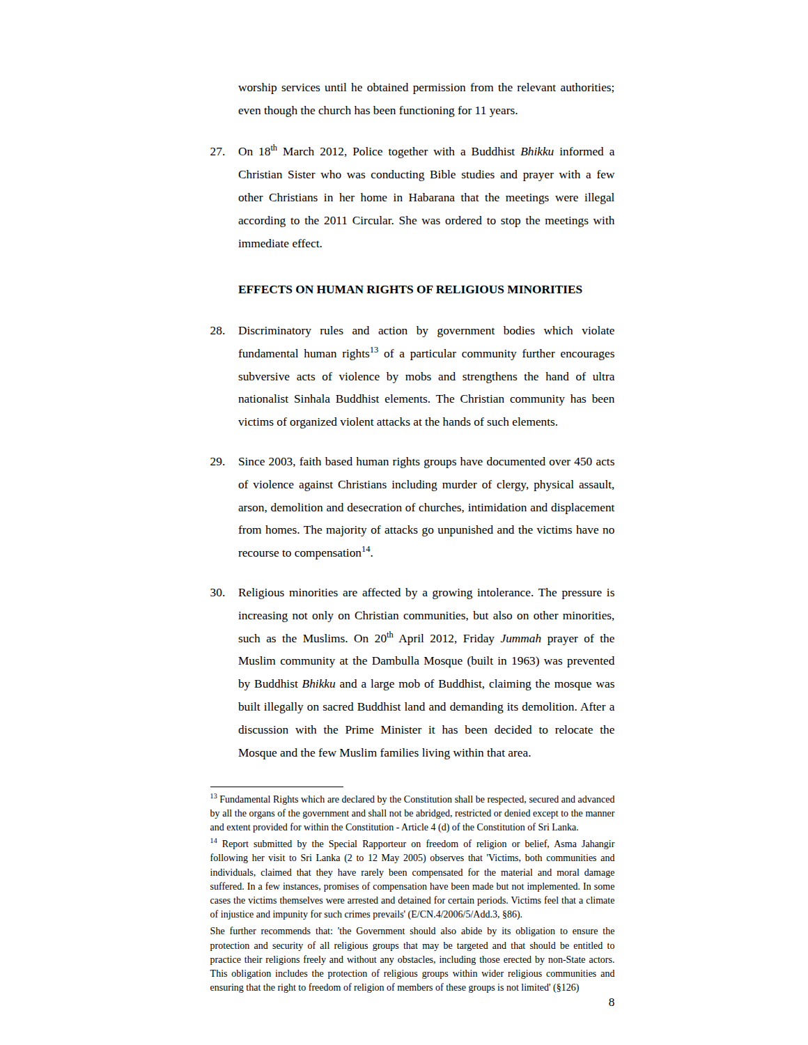worship services until he obtained permission from the relevant authorities; even though the church has been functioning for 11 years.
27. On 18th March 2012, Police together with a Buddhist Bhikku informed a Christian Sister who was conducting Bible studies and prayer with a few other Christians in her home in Habarana that the meetings were illegal according to the 2011 Circular. She was ordered to stop the meetings with immediate effect.
EFFECTS ON HUMAN RIGHTS OF RELIGIOUS MINORITIES
28. Discriminatory rules and action by government bodies which violate fundamental human rights13 of a particular community further encourages subversive acts of violence by mobs and strengthens the hand of ultra nationalist Sinhala Buddhist elements. The Christian community has been victims of organized violent attacks at the hands of such elements.
29. Since 2003, faith based human rights groups have documented over 450 acts of violence against Christians including murder of clergy, physical assault, arson, demolition and desecration of churches, intimidation and displacement from homes. The majority of attacks go unpunished and the victims have no recourse to compensation14.
30. Religious minorities are affected by a growing intolerance. The pressure is increasing not only on Christian communities, but also on other minorities, such as the Muslims. On 20th April 2012, Friday Jummah prayer of the Muslim community at the Dambulla Mosque (built in 1963) was prevented by Buddhist Bhikku and a large mob of Buddhist, claiming the mosque was built illegally on sacred Buddhist land and demanding its demolition. After a discussion with the Prime Minister it has been decided to relocate the Mosque and the few Muslim families living within that area.
13 Fundamental Rights which are declared by the Constitution shall be respected, secured and advanced by all the organs of the government and shall not be abridged, restricted or denied except to the manner and extent provided for within the Constitution - Article 4 (d) of the Constitution of Sri Lanka.
14 Report submitted by the Special Rapporteur on freedom of religion or belief, Asma Jahangir following her visit to Sri Lanka (2 to 12 May 2005) observes that 'Victims, both communities and individuals, claimed that they have rarely been compensated for the material and moral damage suffered. In a few instances, promises of compensation have been made but not implemented. In some cases the victims themselves were arrested and detained for certain periods. Victims feel that a climate of injustice and impunity for such crimes prevails' (E/CN.4/2006/5/Add.3, §86).
She further recommends that: 'the Government should also abide by its obligation to ensure the protection and security of all religious groups that may be targeted and that should be entitled to practice their religions freely and without any obstacles, including those erected by non-State actors. This obligation includes the protection of religious groups within wider religious communities and ensuring that the right to freedom of religion of members of these groups is not limited' (§126)
8